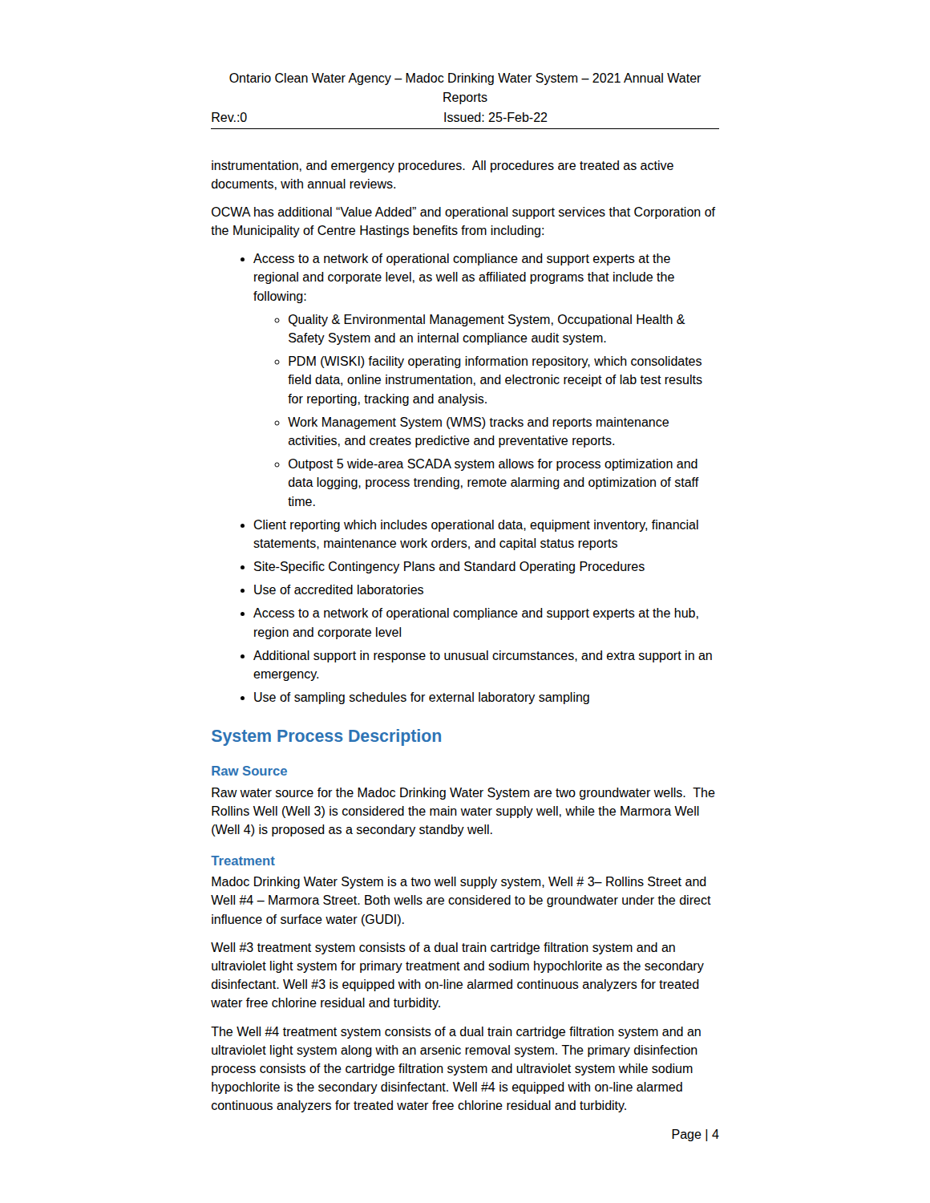Ontario Clean Water Agency – Madoc Drinking Water System – 2021 Annual Water Reports
Rev.:0 Issued: 25-Feb-22
instrumentation, and emergency procedures. All procedures are treated as active documents, with annual reviews.
OCWA has additional “Value Added” and operational support services that Corporation of the Municipality of Centre Hastings benefits from including:
Access to a network of operational compliance and support experts at the regional and corporate level, as well as affiliated programs that include the following:
Quality & Environmental Management System, Occupational Health & Safety System and an internal compliance audit system.
PDM (WISKI) facility operating information repository, which consolidates field data, online instrumentation, and electronic receipt of lab test results for reporting, tracking and analysis.
Work Management System (WMS) tracks and reports maintenance activities, and creates predictive and preventative reports.
Outpost 5 wide-area SCADA system allows for process optimization and data logging, process trending, remote alarming and optimization of staff time.
Client reporting which includes operational data, equipment inventory, financial statements, maintenance work orders, and capital status reports
Site-Specific Contingency Plans and Standard Operating Procedures
Use of accredited laboratories
Access to a network of operational compliance and support experts at the hub, region and corporate level
Additional support in response to unusual circumstances, and extra support in an emergency.
Use of sampling schedules for external laboratory sampling
System Process Description
Raw Source
Raw water source for the Madoc Drinking Water System are two groundwater wells. The Rollins Well (Well 3) is considered the main water supply well, while the Marmora Well (Well 4) is proposed as a secondary standby well.
Treatment
Madoc Drinking Water System is a two well supply system, Well # 3– Rollins Street and Well #4 – Marmora Street. Both wells are considered to be groundwater under the direct influence of surface water (GUDI).
Well #3 treatment system consists of a dual train cartridge filtration system and an ultraviolet light system for primary treatment and sodium hypochlorite as the secondary disinfectant. Well #3 is equipped with on-line alarmed continuous analyzers for treated water free chlorine residual and turbidity.
The Well #4 treatment system consists of a dual train cartridge filtration system and an ultraviolet light system along with an arsenic removal system. The primary disinfection process consists of the cartridge filtration system and ultraviolet system while sodium hypochlorite is the secondary disinfectant. Well #4 is equipped with on-line alarmed continuous analyzers for treated water free chlorine residual and turbidity.
Page | 4